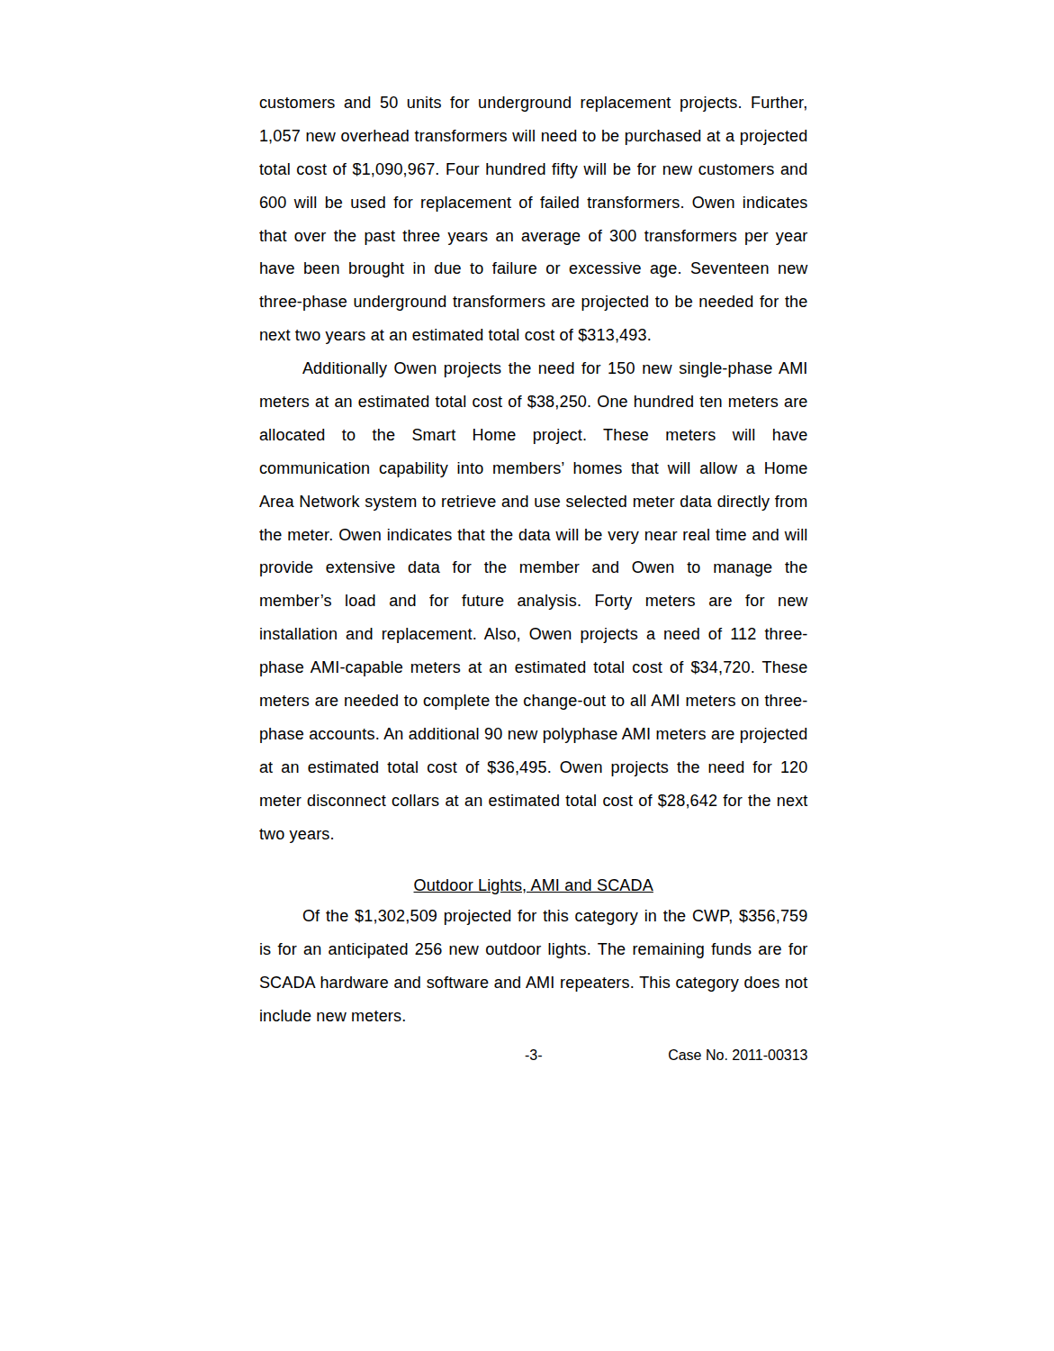customers and 50 units for underground replacement projects. Further, 1,057 new overhead transformers will need to be purchased at a projected total cost of $1,090,967. Four hundred fifty will be for new customers and 600 will be used for replacement of failed transformers. Owen indicates that over the past three years an average of 300 transformers per year have been brought in due to failure or excessive age. Seventeen new three-phase underground transformers are projected to be needed for the next two years at an estimated total cost of $313,493.
Additionally Owen projects the need for 150 new single-phase AMI meters at an estimated total cost of $38,250. One hundred ten meters are allocated to the Smart Home project. These meters will have communication capability into members’ homes that will allow a Home Area Network system to retrieve and use selected meter data directly from the meter. Owen indicates that the data will be very near real time and will provide extensive data for the member and Owen to manage the member’s load and for future analysis. Forty meters are for new installation and replacement. Also, Owen projects a need of 112 three-phase AMI-capable meters at an estimated total cost of $34,720. These meters are needed to complete the change-out to all AMI meters on three-phase accounts. An additional 90 new polyphase AMI meters are projected at an estimated total cost of $36,495. Owen projects the need for 120 meter disconnect collars at an estimated total cost of $28,642 for the next two years.
Outdoor Lights, AMI and SCADA
Of the $1,302,509 projected for this category in the CWP, $356,759 is for an anticipated 256 new outdoor lights. The remaining funds are for SCADA hardware and software and AMI repeaters. This category does not include new meters.
-3- Case No. 2011-00313